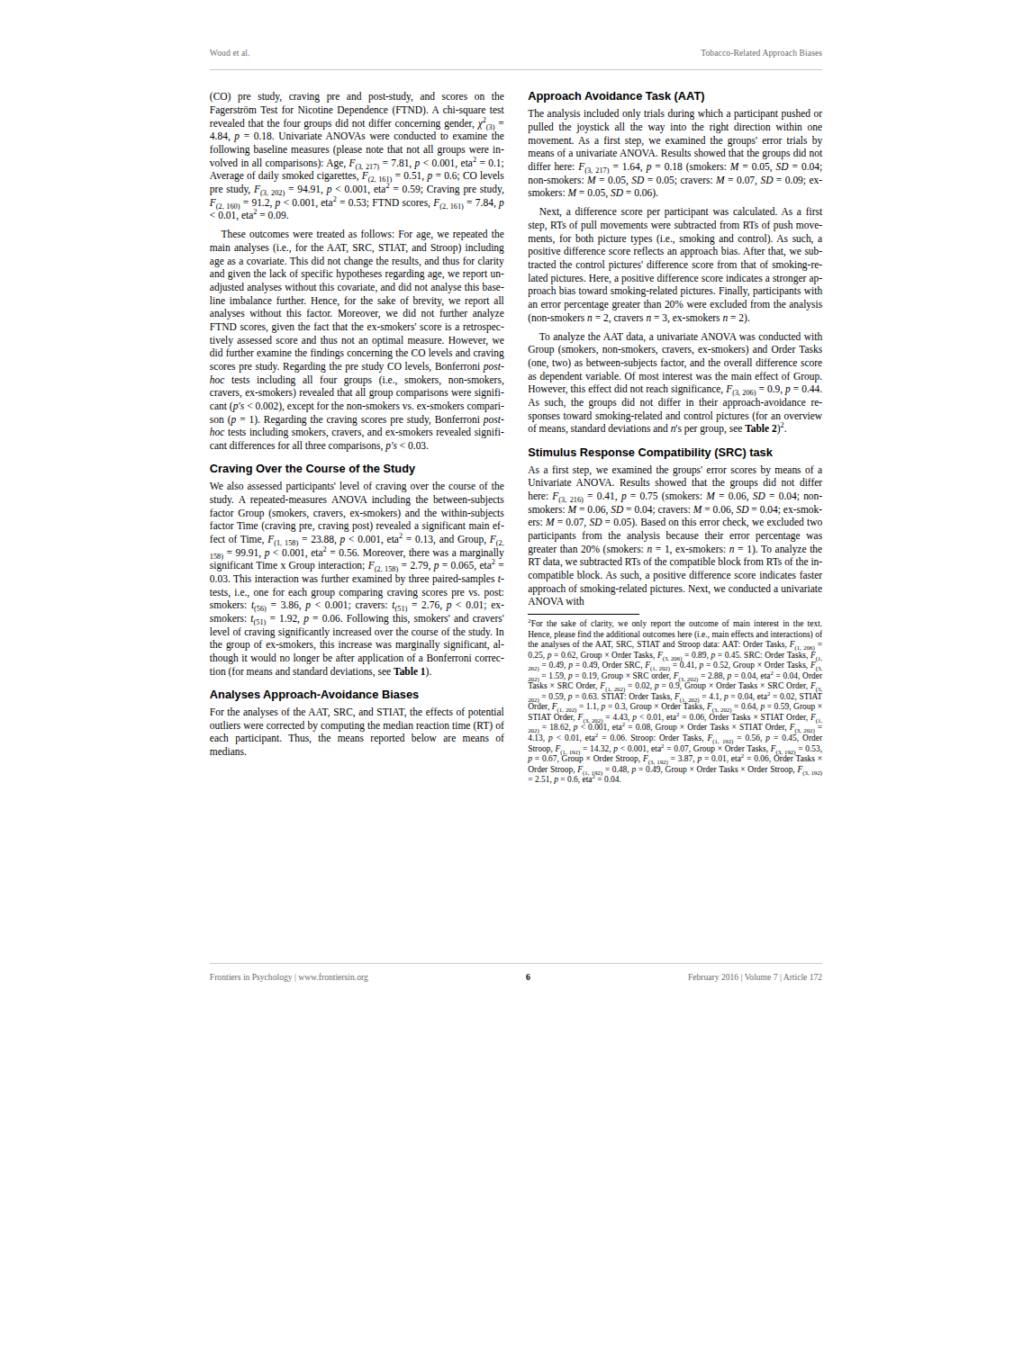Woud et al.
Tobacco-Related Approach Biases
(CO) pre study, craving pre and post-study, and scores on the Fagerström Test for Nicotine Dependence (FTND). A chi-square test revealed that the four groups did not differ concerning gender, χ 2(3) = 4.84, p = 0.18. Univariate ANOVAs were conducted to examine the following baseline measures (please note that not all groups were involved in all comparisons): Age, F(3, 217) = 7.81, p < 0.001, eta2 = 0.1; Average of daily smoked cigarettes, F(2, 161) = 0.51, p = 0.6; CO levels pre study, F(3, 202) = 94.91, p < 0.001, eta2 = 0.59; Craving pre study, F(2, 160) = 91.2, p < 0.001, eta2 = 0.53; FTND scores, F(2, 161) = 7.84, p < 0.01, eta2 = 0.09.
These outcomes were treated as follows: For age, we repeated the main analyses (i.e., for the AAT, SRC, STIAT, and Stroop) including age as a covariate. This did not change the results, and thus for clarity and given the lack of specific hypotheses regarding age, we report unadjusted analyses without this covariate, and did not analyse this baseline imbalance further. Hence, for the sake of brevity, we report all analyses without this factor. Moreover, we did not further analyze FTND scores, given the fact that the ex-smokers' score is a retrospectively assessed score and thus not an optimal measure. However, we did further examine the findings concerning the CO levels and craving scores pre study. Regarding the pre study CO levels, Bonferroni post-hoc tests including all four groups (i.e., smokers, non-smokers, cravers, ex-smokers) revealed that all group comparisons were significant (p's < 0.002), except for the non-smokers vs. ex-smokers comparison (p = 1). Regarding the craving scores pre study, Bonferroni post-hoc tests including smokers, cravers, and ex-smokers revealed significant differences for all three comparisons, p's < 0.03.
Craving Over the Course of the Study
We also assessed participants' level of craving over the course of the study. A repeated-measures ANOVA including the between-subjects factor Group (smokers, cravers, ex-smokers) and the within-subjects factor Time (craving pre, craving post) revealed a significant main effect of Time, F(1, 158) = 23.88, p < 0.001, eta2 = 0.13, and Group, F(2, 158) = 99.91, p < 0.001, eta2 = 0.56. Moreover, there was a marginally significant Time x Group interaction; F(2, 158) = 2.79, p = 0.065, eta2 = 0.03. This interaction was further examined by three paired-samples t-tests, i.e., one for each group comparing craving scores pre vs. post: smokers: t(56) = 3.86, p < 0.001; cravers: t(51) = 2.76, p < 0.01; ex-smokers: t(51) = 1.92, p = 0.06. Following this, smokers' and cravers' level of craving significantly increased over the course of the study. In the group of ex-smokers, this increase was marginally significant, although it would no longer be after application of a Bonferroni correction (for means and standard deviations, see Table 1).
Analyses Approach-Avoidance Biases
For the analyses of the AAT, SRC, and STIAT, the effects of potential outliers were corrected by computing the median reaction time (RT) of each participant. Thus, the means reported below are means of medians.
Approach Avoidance Task (AAT)
The analysis included only trials during which a participant pushed or pulled the joystick all the way into the right direction within one movement. As a first step, we examined the groups' error trials by means of a univariate ANOVA. Results showed that the groups did not differ here: F(3, 217) = 1.64, p = 0.18 (smokers: M = 0.05, SD = 0.04; non-smokers: M = 0.05, SD = 0.05; cravers: M = 0.07, SD = 0.09; ex-smokers: M = 0.05, SD = 0.06).
Next, a difference score per participant was calculated. As a first step, RTs of pull movements were subtracted from RTs of push movements, for both picture types (i.e., smoking and control). As such, a positive difference score reflects an approach bias. After that, we subtracted the control pictures' difference score from that of smoking-related pictures. Here, a positive difference score indicates a stronger approach bias toward smoking-related pictures. Finally, participants with an error percentage greater than 20% were excluded from the analysis (non-smokers n = 2, cravers n = 3, ex-smokers n = 2).
To analyze the AAT data, a univariate ANOVA was conducted with Group (smokers, non-smokers, cravers, ex-smokers) and Order Tasks (one, two) as between-subjects factor, and the overall difference score as dependent variable. Of most interest was the main effect of Group. However, this effect did not reach significance, F(3, 206) = 0.9, p = 0.44. As such, the groups did not differ in their approach-avoidance responses toward smoking-related and control pictures (for an overview of means, standard deviations and n's per group, see Table 2)2.
Stimulus Response Compatibility (SRC) task
As a first step, we examined the groups' error scores by means of a Univariate ANOVA. Results showed that the groups did not differ here: F(3, 216) = 0.41, p = 0.75 (smokers: M = 0.06, SD = 0.04; non-smokers: M = 0.06, SD = 0.04; cravers: M = 0.06, SD = 0.04; ex-smokers: M = 0.07, SD = 0.05). Based on this error check, we excluded two participants from the analysis because their error percentage was greater than 20% (smokers: n = 1, ex-smokers: n = 1). To analyze the RT data, we subtracted RTs of the compatible block from RTs of the incompatible block. As such, a positive difference score indicates faster approach of smoking-related pictures. Next, we conducted a univariate ANOVA with
2 For the sake of clarity, we only report the outcome of main interest in the text. Hence, please find the additional outcomes here (i.e., main effects and interactions) of the analyses of the AAT, SRC, STIAT and Stroop data: AAT: Order Tasks, F(1, 206) = 0.25, p = 0.62, Group × Order Tasks, F(3, 206) = 0.89, p = 0.45. SRC: Order Tasks, F(1, 202) = 0.49, p = 0.49, Order SRC, F(1, 202) = 0.41, p = 0.52, Group × Order Tasks, F(3, 202) = 1.59, p = 0.19, Group × SRC order, F(3, 202) = 2.88, p = 0.04, eta2 = 0.04, Order Tasks × SRC Order, F(1, 202) = 0.02, p = 0.9, Group × Order Tasks × SRC Order, F(3, 202) = 0.59, p = 0.63. STIAT: Order Tasks, F(1, 202) = 4.1, p = 0.04, eta2 = 0.02, STIAT Order, F(1, 202) = 1.1, p = 0.3, Group × Order Tasks, F(3, 202) = 0.64, p = 0.59, Group × STIAT Order, F(3, 202) = 4.43, p < 0.01, eta2 = 0.06, Order Tasks × STIAT Order, F(1, 202) = 18.62, p < 0.001, eta2 = 0.08, Group × Order Tasks × STIAT Order, F(3, 202) = 4.13, p < 0.01, eta2 = 0.06. Stroop: Order Tasks, F(1, 192) = 0.56, p = 0.45, Order Stroop, F(1, 192) = 14.32, p < 0.001, eta2 = 0.07, Group × Order Tasks, F(3, 192) = 0.53, p = 0.67, Group × Order Stroop, F(3, 192) = 3.87, p = 0.01, eta2 = 0.06, Order Tasks × Order Stroop, F(1, 192) = 0.48, p = 0.49, Group × Order Tasks × Order Stroop, F(3, 192) = 2.51, p = 0.6, eta2 = 0.04.
Frontiers in Psychology | www.frontiersin.org
6
February 2016 | Volume 7 | Article 172